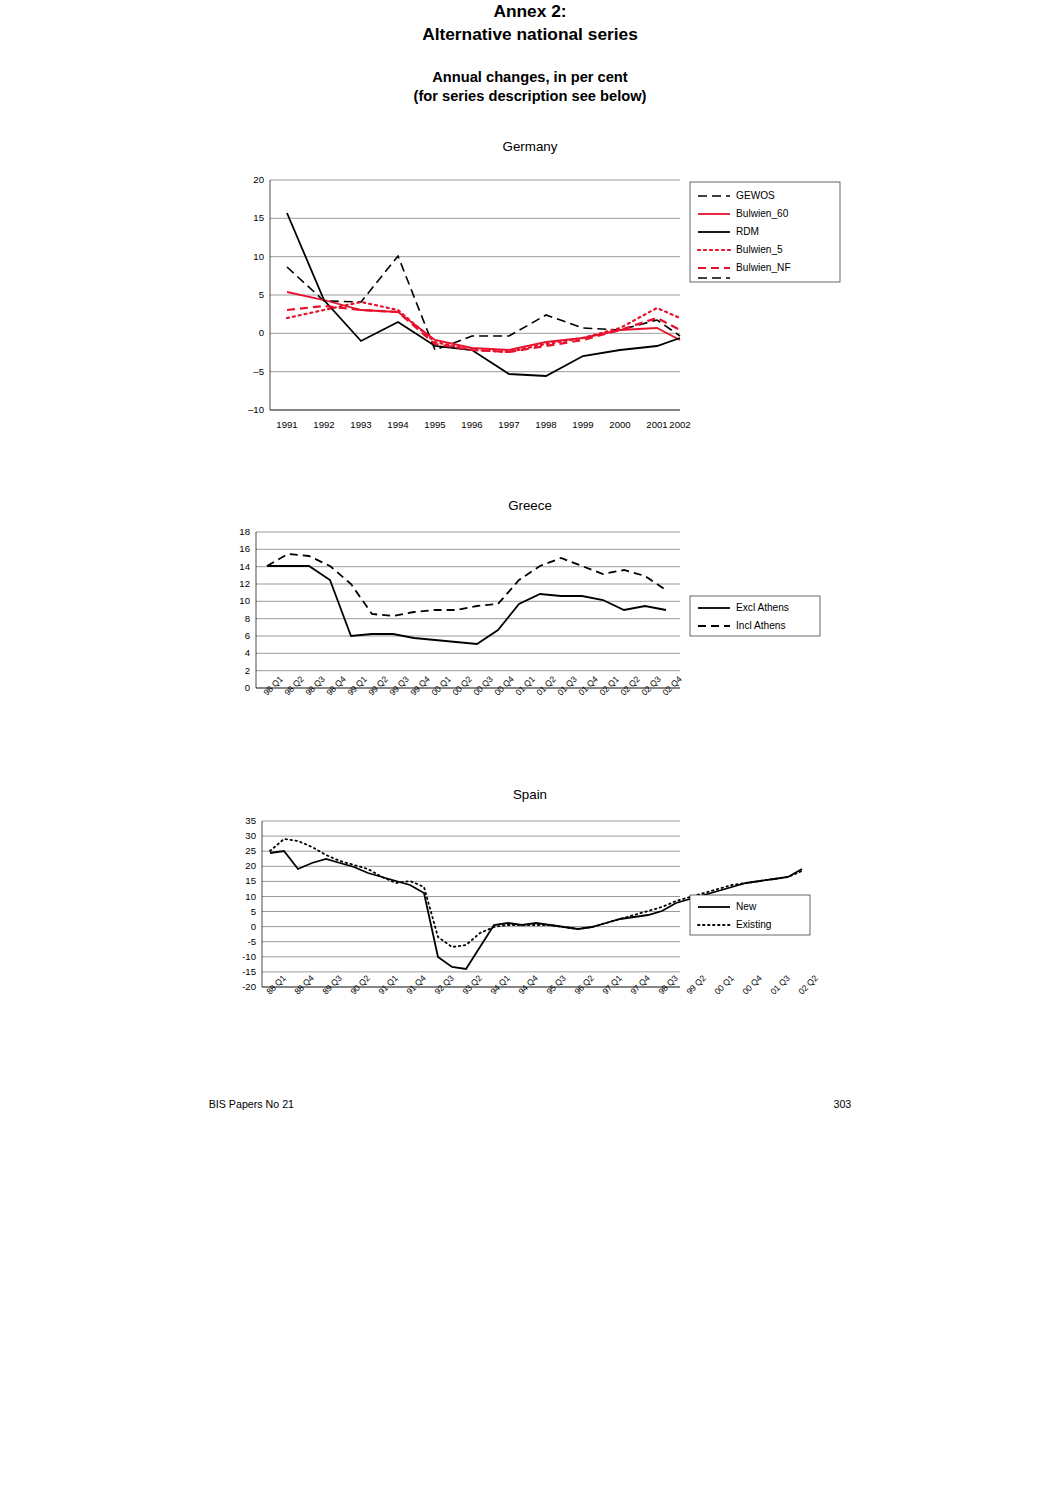Annex 2:
Alternative national series
Annual changes, in per cent
(for series description see below)
Germany
20 15 10 5 0 –5 –10 1991 1992 1993 1994 1995 1996 1997 1998 1999 2000 2001 2002 GEWOS Bulwien_60 RDM Bulwien_5 Bulwien_NF
Greece
18 16 14 12 10 8 6 4 2 0 98 Q1 98 Q2 98 Q3 98 Q4 99 Q1 99 Q2 99 Q3 99 Q4 00 Q1 00 Q2 00 Q3 00 Q4 01 Q1 01 Q2 01 Q3 01 Q4 02 Q1 02 Q2 02 Q3 02 Q4 Excl Athens Incl Athens
Spain
35 30 25 20 15 10 5 0 -5 -10 -15 -20 88 Q1 88 Q4 89 Q3 90 Q2 91 Q1 91 Q4 92 Q3 93 Q2 94 Q1 94 Q4 95 Q3 96 Q2 97 Q1 97 Q4 98 Q3 99 Q2 00 Q1 00 Q4 01 Q3 02 Q2 New Existing
BIS Papers No 21 303